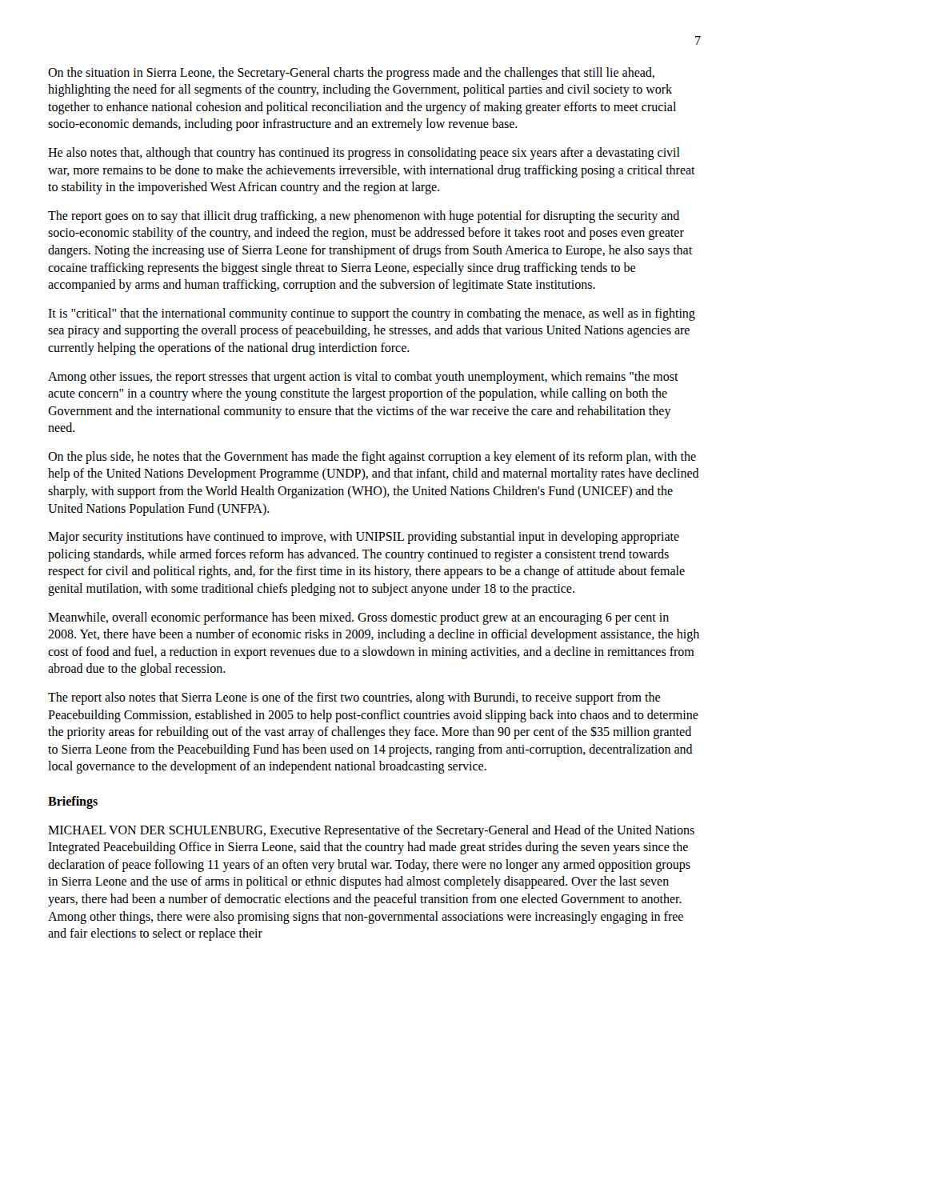7
On the situation in Sierra Leone, the Secretary-General charts the progress made and the challenges that still lie ahead, highlighting the need for all segments of the country, including the Government, political parties and civil society to work together to enhance national cohesion and political reconciliation and the urgency of making greater efforts to meet crucial socio-economic demands, including poor infrastructure and an extremely low revenue base.
He also notes that, although that country has continued its progress in consolidating peace six years after a devastating civil war, more remains to be done to make the achievements irreversible, with international drug trafficking posing a critical threat to stability in the impoverished West African country and the region at large.
The report goes on to say that illicit drug trafficking, a new phenomenon with huge potential for disrupting the security and socio-economic stability of the country, and indeed the region, must be addressed before it takes root and poses even greater dangers. Noting the increasing use of Sierra Leone for transhipment of drugs from South America to Europe, he also says that cocaine trafficking represents the biggest single threat to Sierra Leone, especially since drug trafficking tends to be accompanied by arms and human trafficking, corruption and the subversion of legitimate State institutions.
It is "critical" that the international community continue to support the country in combating the menace, as well as in fighting sea piracy and supporting the overall process of peacebuilding, he stresses, and adds that various United Nations agencies are currently helping the operations of the national drug interdiction force.
Among other issues, the report stresses that urgent action is vital to combat youth unemployment, which remains "the most acute concern" in a country where the young constitute the largest proportion of the population, while calling on both the Government and the international community to ensure that the victims of the war receive the care and rehabilitation they need.
On the plus side, he notes that the Government has made the fight against corruption a key element of its reform plan, with the help of the United Nations Development Programme (UNDP), and that infant, child and maternal mortality rates have declined sharply, with support from the World Health Organization (WHO), the United Nations Children's Fund (UNICEF) and the United Nations Population Fund (UNFPA).
Major security institutions have continued to improve, with UNIPSIL providing substantial input in developing appropriate policing standards, while armed forces reform has advanced. The country continued to register a consistent trend towards respect for civil and political rights, and, for the first time in its history, there appears to be a change of attitude about female genital mutilation, with some traditional chiefs pledging not to subject anyone under 18 to the practice.
Meanwhile, overall economic performance has been mixed. Gross domestic product grew at an encouraging 6 per cent in 2008. Yet, there have been a number of economic risks in 2009, including a decline in official development assistance, the high cost of food and fuel, a reduction in export revenues due to a slowdown in mining activities, and a decline in remittances from abroad due to the global recession.
The report also notes that Sierra Leone is one of the first two countries, along with Burundi, to receive support from the Peacebuilding Commission, established in 2005 to help post-conflict countries avoid slipping back into chaos and to determine the priority areas for rebuilding out of the vast array of challenges they face. More than 90 per cent of the $35 million granted to Sierra Leone from the Peacebuilding Fund has been used on 14 projects, ranging from anti-corruption, decentralization and local governance to the development of an independent national broadcasting service.
Briefings
MICHAEL VON DER SCHULENBURG, Executive Representative of the Secretary-General and Head of the United Nations Integrated Peacebuilding Office in Sierra Leone, said that the country had made great strides during the seven years since the declaration of peace following 11 years of an often very brutal war. Today, there were no longer any armed opposition groups in Sierra Leone and the use of arms in political or ethnic disputes had almost completely disappeared. Over the last seven years, there had been a number of democratic elections and the peaceful transition from one elected Government to another. Among other things, there were also promising signs that non-governmental associations were increasingly engaging in free and fair elections to select or replace their